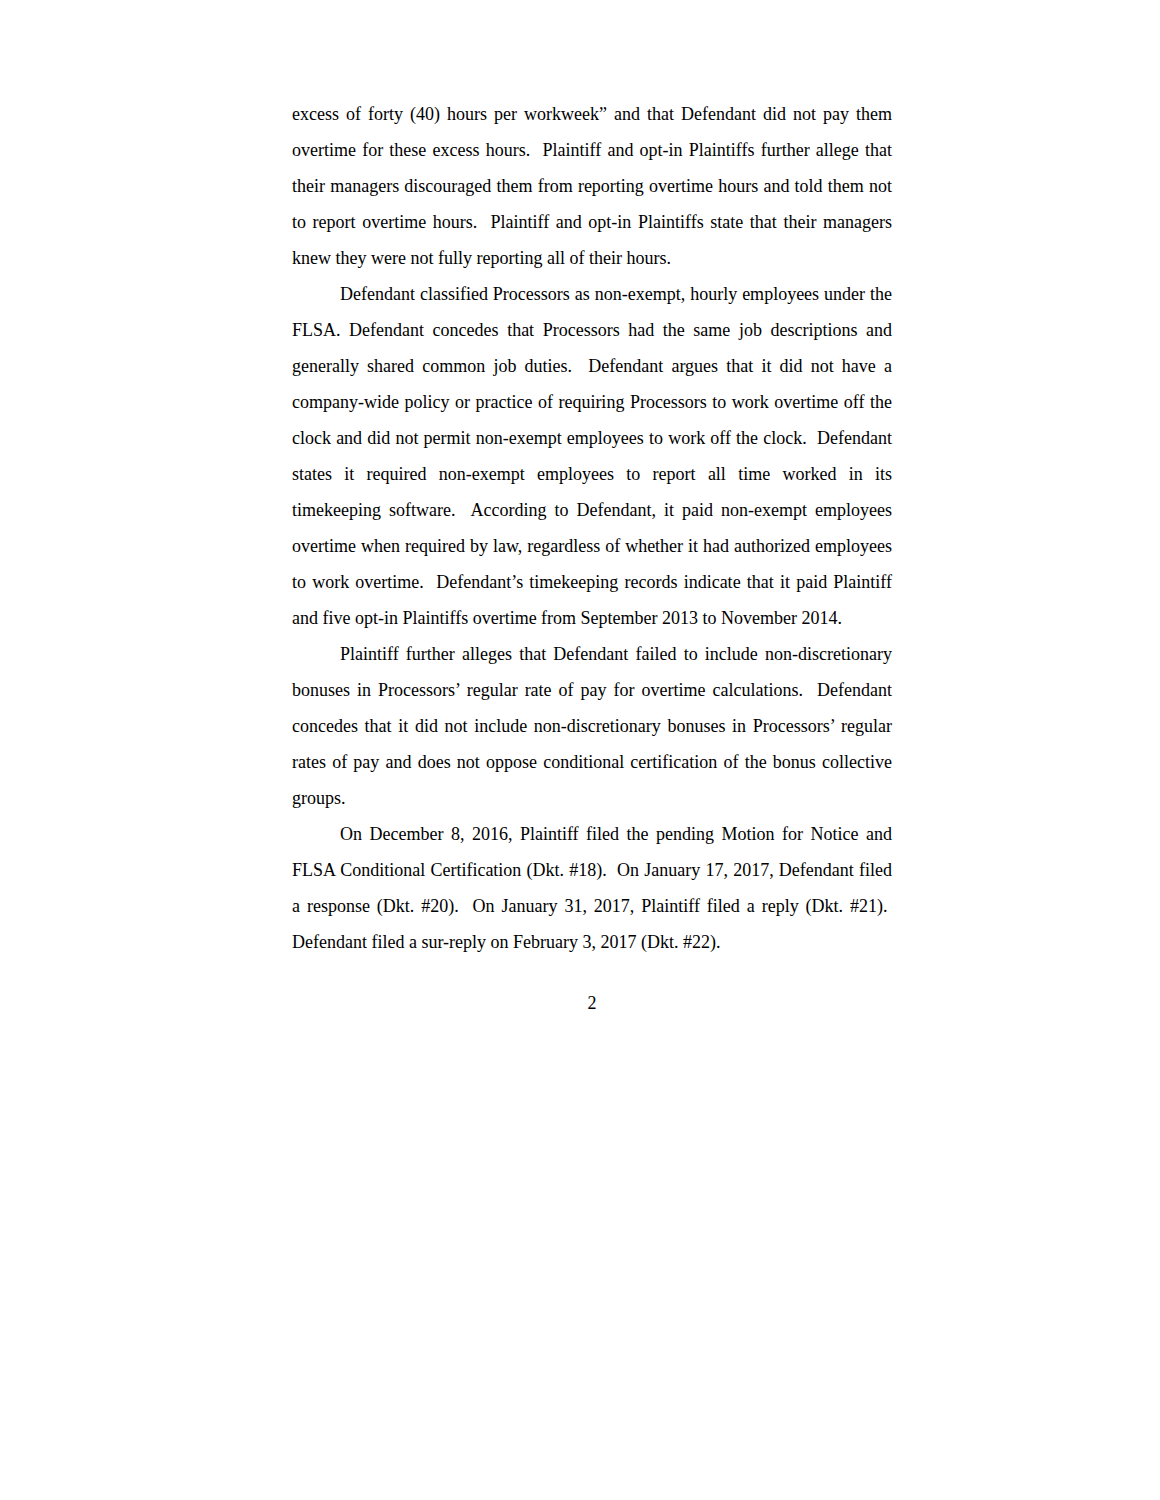excess of forty (40) hours per workweek” and that Defendant did not pay them overtime for these excess hours. Plaintiff and opt-in Plaintiffs further allege that their managers discouraged them from reporting overtime hours and told them not to report overtime hours. Plaintiff and opt-in Plaintiffs state that their managers knew they were not fully reporting all of their hours.
Defendant classified Processors as non-exempt, hourly employees under the FLSA. Defendant concedes that Processors had the same job descriptions and generally shared common job duties. Defendant argues that it did not have a company-wide policy or practice of requiring Processors to work overtime off the clock and did not permit non-exempt employees to work off the clock. Defendant states it required non-exempt employees to report all time worked in its timekeeping software. According to Defendant, it paid non-exempt employees overtime when required by law, regardless of whether it had authorized employees to work overtime. Defendant’s timekeeping records indicate that it paid Plaintiff and five opt-in Plaintiffs overtime from September 2013 to November 2014.
Plaintiff further alleges that Defendant failed to include non-discretionary bonuses in Processors’ regular rate of pay for overtime calculations. Defendant concedes that it did not include non-discretionary bonuses in Processors’ regular rates of pay and does not oppose conditional certification of the bonus collective groups.
On December 8, 2016, Plaintiff filed the pending Motion for Notice and FLSA Conditional Certification (Dkt. #18). On January 17, 2017, Defendant filed a response (Dkt. #20). On January 31, 2017, Plaintiff filed a reply (Dkt. #21). Defendant filed a sur-reply on February 3, 2017 (Dkt. #22).
2